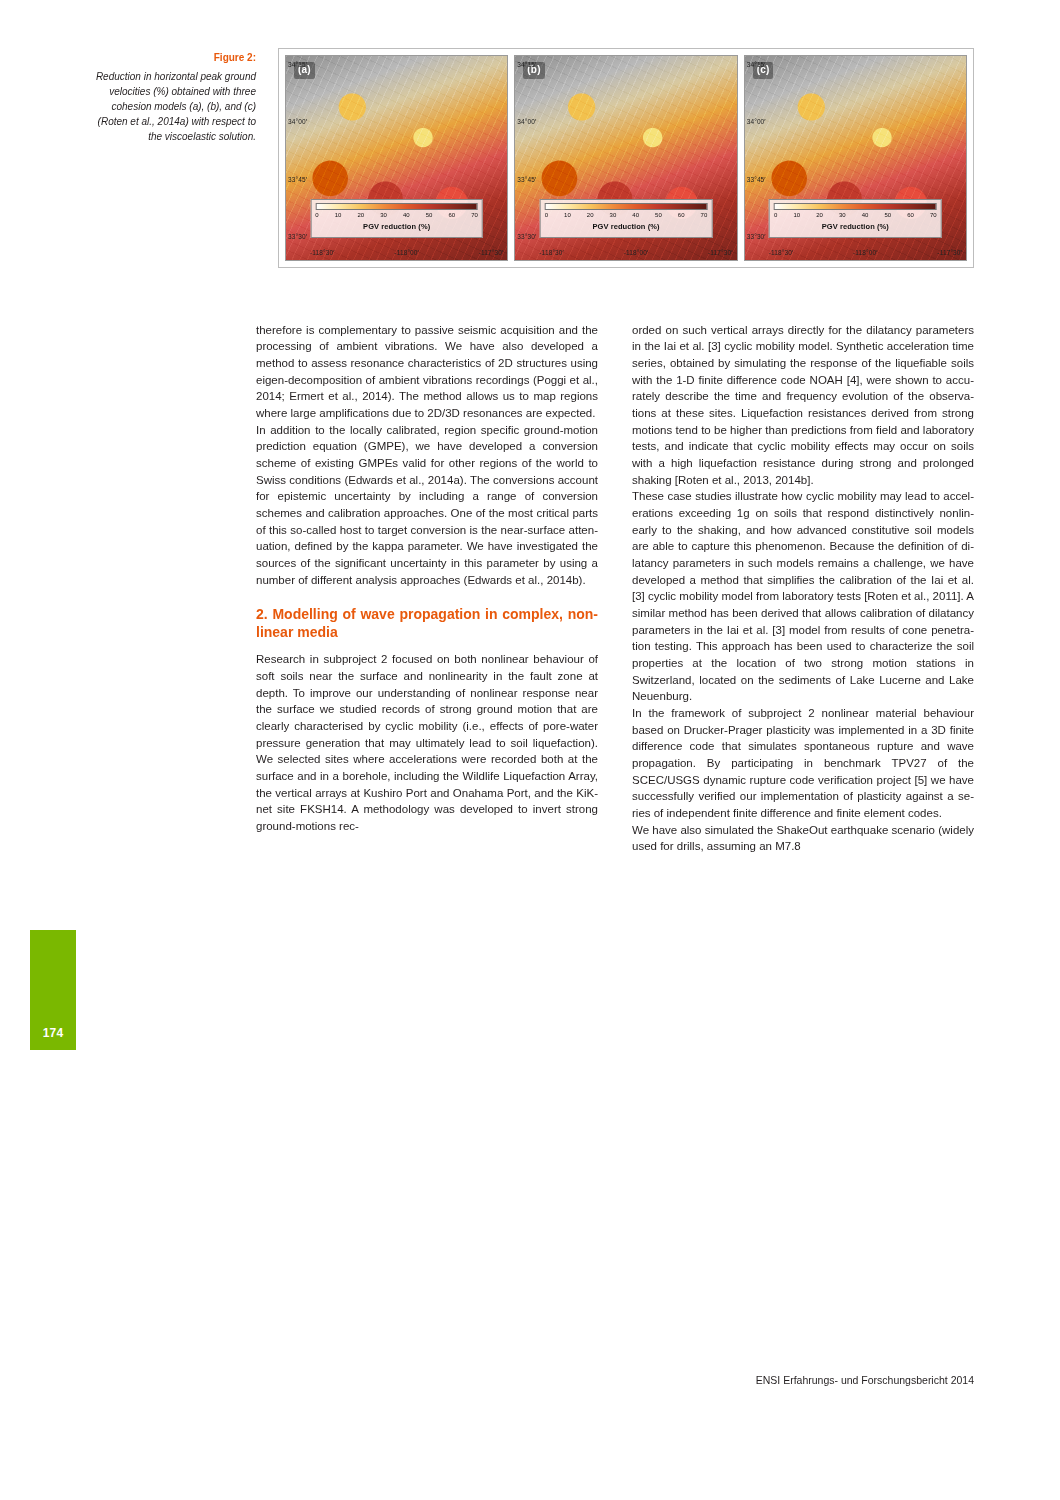Figure 2: Reduction in horizontal peak ground velocities (%) obtained with three cohesion models (a), (b), and (c) (Roten et al., 2014a) with respect to the viscoelastic solution.
(a)
34°15′ 34°00′ 33°45′ 33°30′
-118°30′ -118°00′ -117°30′
010203040506070
PGV reduction (%)
(b)
34°15′ 34°00′ 33°45′ 33°30′
-118°30′ -118°00′ -117°30′
010203040506070
PGV reduction (%)
(c)
34°15′ 34°00′ 33°45′ 33°30′
-118°30′ -118°00′ -117°30′
010203040506070
PGV reduction (%)
therefore is complementary to passive seismic acquisition and the processing of ambient vibrations. We have also developed a method to assess resonance characteristics of 2D structures using eigen-decomposition of ambient vibrations recordings (Poggi et al., 2014; Ermert et al., 2014). The method allows us to map regions where large amplifications due to 2D/3D resonances are expected.
In addition to the locally calibrated, region specific ground-motion prediction equation (GMPE), we have developed a conversion scheme of existing GMPEs valid for other regions of the world to Swiss conditions (Edwards et al., 2014a). The conversions account for epistemic uncertainty by including a range of conversion schemes and calibration approaches. One of the most critical parts of this so-called host to target conversion is the near-surface attenuation, defined by the kappa parameter. We have investigated the sources of the significant uncertainty in this parameter by using a number of different analysis approaches (Edwards et al., 2014b).
2. Modelling of wave propagation in complex, non-linear media
Research in subproject 2 focused on both nonlinear behaviour of soft soils near the surface and nonlinearity in the fault zone at depth. To improve our understanding of nonlinear response near the surface we studied records of strong ground motion that are clearly characterised by cyclic mobility (i.e., effects of pore-water pressure generation that may ultimately lead to soil liquefaction). We selected sites where accelerations were recorded both at the surface and in a borehole, including the Wildlife Liquefaction Array, the vertical arrays at Kushiro Port and Onahama Port, and the KiK-net site FKSH14. A methodology was developed to invert strong ground-motions rec-
orded on such vertical arrays directly for the dilatancy parameters in the Iai et al. [3] cyclic mobility model. Synthetic acceleration time series, obtained by simulating the response of the liquefiable soils with the 1-D finite difference code NOAH [4], were shown to accurately describe the time and frequency evolution of the observations at these sites. Liquefaction resistances derived from strong motions tend to be higher than predictions from field and laboratory tests, and indicate that cyclic mobility effects may occur on soils with a high liquefaction resistance during strong and prolonged shaking [Roten et al., 2013, 2014b].
These case studies illustrate how cyclic mobility may lead to accelerations exceeding 1g on soils that respond distinctively nonlinearly to the shaking, and how advanced constitutive soil models are able to capture this phenomenon. Because the definition of dilatancy parameters in such models remains a challenge, we have developed a method that simplifies the calibration of the Iai et al. [3] cyclic mobility model from laboratory tests [Roten et al., 2011]. A similar method has been derived that allows calibration of dilatancy parameters in the Iai et al. [3] model from results of cone penetration testing. This approach has been used to characterize the soil properties at the location of two strong motion stations in Switzerland, located on the sediments of Lake Lucerne and Lake Neuenburg.
In the framework of subproject 2 nonlinear material behaviour based on Drucker-Prager plasticity was implemented in a 3D finite difference code that simulates spontaneous rupture and wave propagation. By participating in benchmark TPV27 of the SCEC/USGS dynamic rupture code verification project [5] we have successfully verified our implementation of plasticity against a series of independent finite difference and finite element codes.
We have also simulated the ShakeOut earthquake scenario (widely used for drills, assuming an M7.8
174
ENSI Erfahrungs- und Forschungsbericht 2014